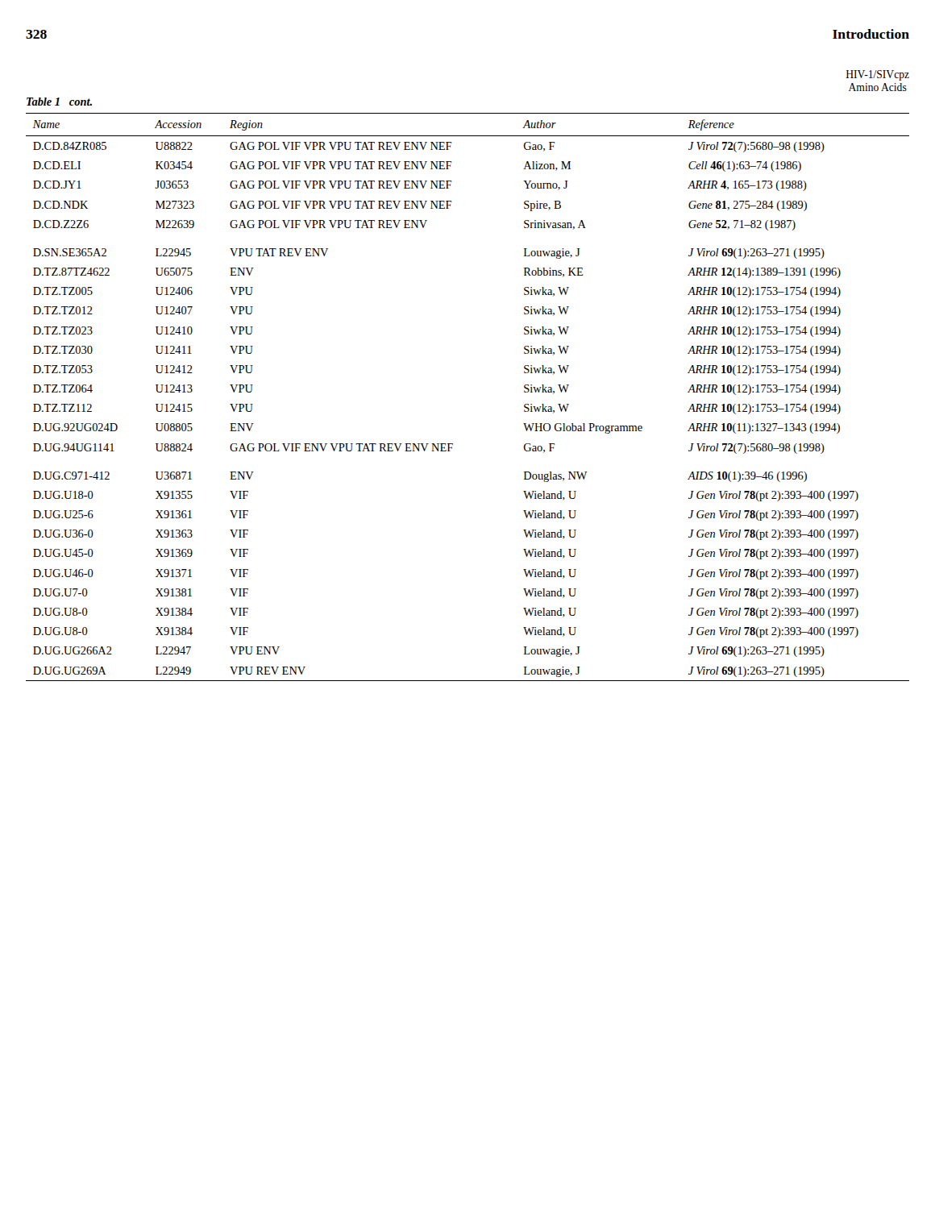328 Introduction
HIV-1/SIVcpz
Amino Acids
Table 1 cont.
| Name | Accession | Region | Author | Reference |
| --- | --- | --- | --- | --- |
| D.CD.84ZR085 | U88822 | GAG POL VIF VPR VPU TAT REV ENV NEF | Gao, F | J Virol 72 (7):5680–98 (1998) |
| D.CD.ELI | K03454 | GAG POL VIF VPR VPU TAT REV ENV NEF | Alizon, M | Cell 46 (1):63–74 (1986) |
| D.CD.JY1 | J03653 | GAG POL VIF VPR VPU TAT REV ENV NEF | Yourno, J | ARHR 4 , 165–173 (1988) |
| D.CD.NDK | M27323 | GAG POL VIF VPR VPU TAT REV ENV NEF | Spire, B | Gene 81 , 275–284 (1989) |
| D.CD.Z2Z6 | M22639 | GAG POL VIF VPR VPU TAT REV ENV | Srinivasan, A | Gene 52 , 71–82 (1987) |
| D.SN.SE365A2 | L22945 | VPU TAT REV ENV | Louwagie, J | J Virol 69 (1):263–271 (1995) |
| D.TZ.87TZ4622 | U65075 | ENV | Robbins, KE | ARHR 12 (14):1389–1391 (1996) |
| D.TZ.TZ005 | U12406 | VPU | Siwka, W | ARHR 10 (12):1753–1754 (1994) |
| D.TZ.TZ012 | U12407 | VPU | Siwka, W | ARHR 10 (12):1753–1754 (1994) |
| D.TZ.TZ023 | U12410 | VPU | Siwka, W | ARHR 10 (12):1753–1754 (1994) |
| D.TZ.TZ030 | U12411 | VPU | Siwka, W | ARHR 10 (12):1753–1754 (1994) |
| D.TZ.TZ053 | U12412 | VPU | Siwka, W | ARHR 10 (12):1753–1754 (1994) |
| D.TZ.TZ064 | U12413 | VPU | Siwka, W | ARHR 10 (12):1753–1754 (1994) |
| D.TZ.TZ112 | U12415 | VPU | Siwka, W | ARHR 10 (12):1753–1754 (1994) |
| D.UG.92UG024D | U08805 | ENV | WHO Global Programme | ARHR 10 (11):1327–1343 (1994) |
| D.UG.94UG1141 | U88824 | GAG POL VIF ENV VPU TAT REV ENV NEF | Gao, F | J Virol 72 (7):5680–98 (1998) |
| D.UG.C971-412 | U36871 | ENV | Douglas, NW | AIDS 10 (1):39–46 (1996) |
| D.UG.U18-0 | X91355 | VIF | Wieland, U | J Gen Virol 78 (pt 2):393–400 (1997) |
| D.UG.U25-6 | X91361 | VIF | Wieland, U | J Gen Virol 78 (pt 2):393–400 (1997) |
| D.UG.U36-0 | X91363 | VIF | Wieland, U | J Gen Virol 78 (pt 2):393–400 (1997) |
| D.UG.U45-0 | X91369 | VIF | Wieland, U | J Gen Virol 78 (pt 2):393–400 (1997) |
| D.UG.U46-0 | X91371 | VIF | Wieland, U | J Gen Virol 78 (pt 2):393–400 (1997) |
| D.UG.U7-0 | X91381 | VIF | Wieland, U | J Gen Virol 78 (pt 2):393–400 (1997) |
| D.UG.U8-0 | X91384 | VIF | Wieland, U | J Gen Virol 78 (pt 2):393–400 (1997) |
| D.UG.U8-0 | X91384 | VIF | Wieland, U | J Gen Virol 78 (pt 2):393–400 (1997) |
| D.UG.UG266A2 | L22947 | VPU ENV | Louwagie, J | J Virol 69 (1):263–271 (1995) |
| D.UG.UG269A | L22949 | VPU REV ENV | Louwagie, J | J Virol 69 (1):263–271 (1995) |